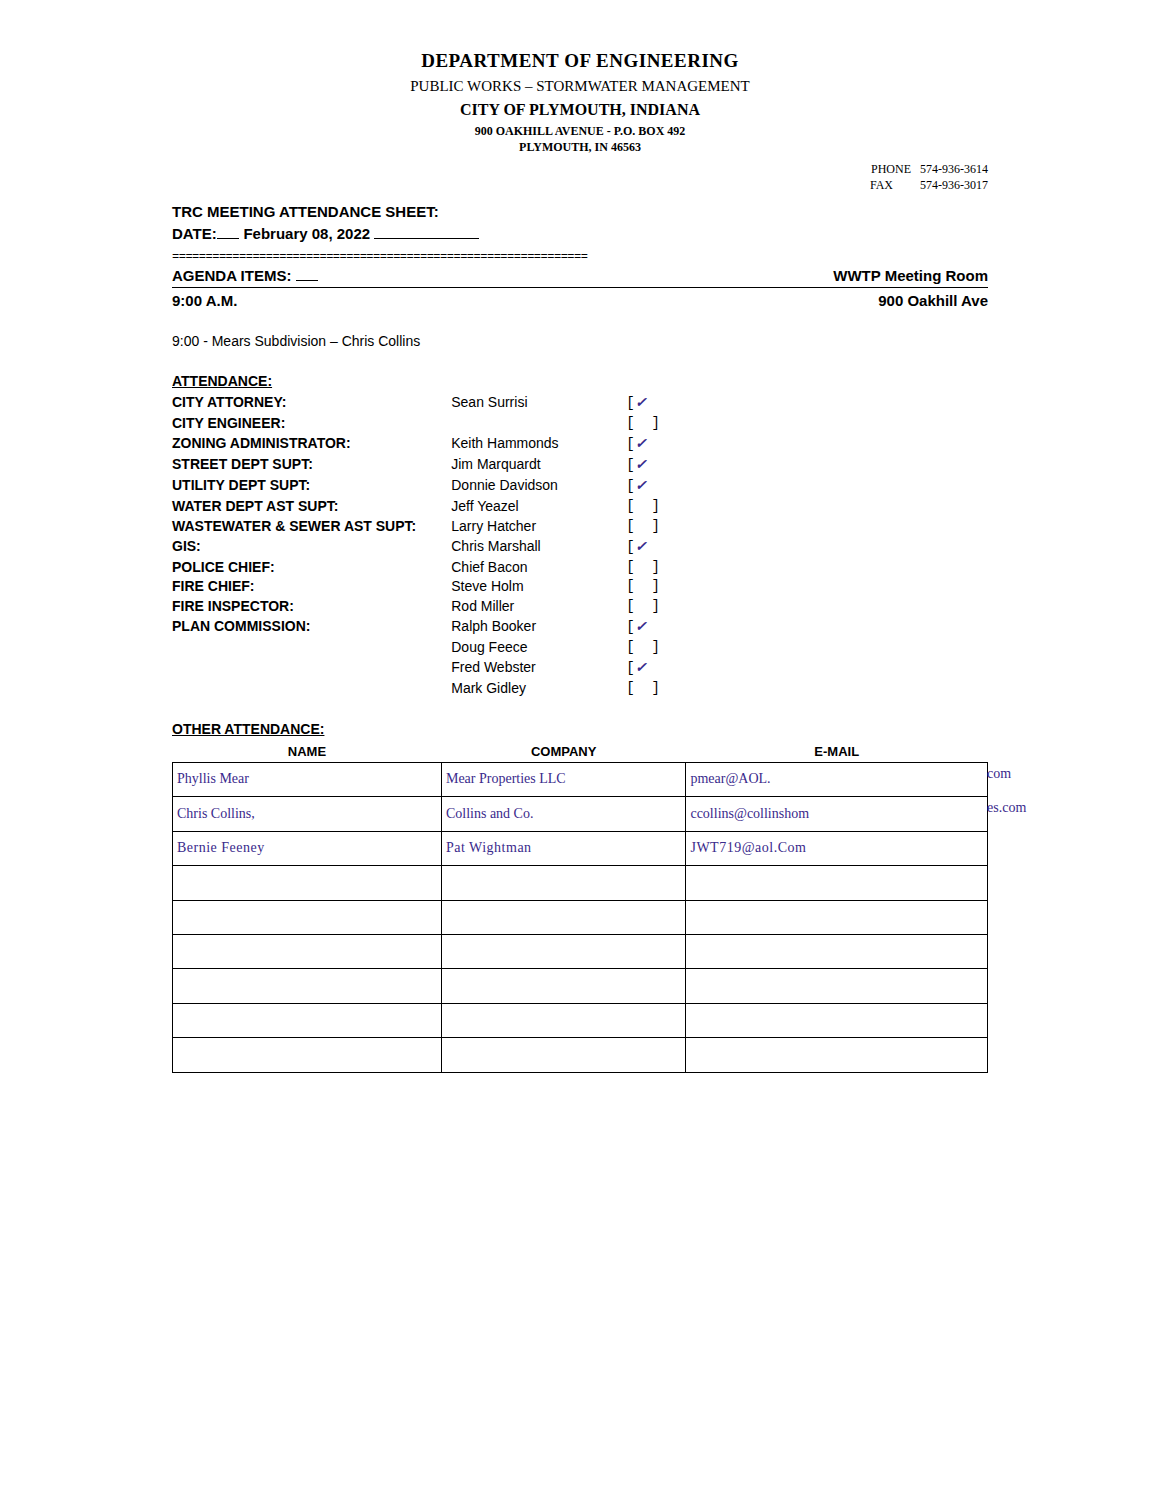DEPARTMENT OF ENGINEERING
PUBLIC WORKS – STORMWATER MANAGEMENT
CITY OF PLYMOUTH, INDIANA
900 OAKHILL AVENUE - P.O. BOX 492
PLYMOUTH, IN 46563
PHONE 574-936-3614
FAX 574-936-3017
TRC MEETING ATTENDANCE SHEET:
DATE: February 08, 2022
==============================================================
AGENDA ITEMS:
WWTP Meeting Room
9:00 A.M.
900 Oakhill Ave
9:00 - Mears Subdivision – Chris Collins
ATTENDANCE:
| CITY ATTORNEY: | Sean Surrisi | [ ✓ |
| CITY ENGINEER: | | [ ] |
| ZONING ADMINISTRATOR: | Keith Hammonds | [ ✓ |
| STREET DEPT SUPT: | Jim Marquardt | [ ✓ |
| UTILITY DEPT SUPT: | Donnie Davidson | [ ✓ |
| WATER DEPT AST SUPT: | Jeff Yeazel | [ ] |
| WASTEWATER & SEWER AST SUPT: | Larry Hatcher | [ ] |
| GIS: | Chris Marshall | [ ✓ |
| POLICE CHIEF: | Chief Bacon | [ ] |
| FIRE CHIEF: | Steve Holm | [ ] |
| FIRE INSPECTOR: | Rod Miller | [ ] |
| PLAN COMMISSION: | Ralph Booker | [ ✓ |
| | Doug Feece | [ ] |
| | Fred Webster | [ ✓ |
| | Mark Gidley | [ ] |
OTHER ATTENDANCE:
| NAME | COMPANY | E-MAIL |
| --- | --- | --- |
| Phyllis Mear | Mear Properties LLC | pmear@AOL. com |
| Chris Collins, | Collins and Co. | ccollins@collinshom es.com |
| Bernie Feeney | Pat Wightman | JWT719@aol.Com |